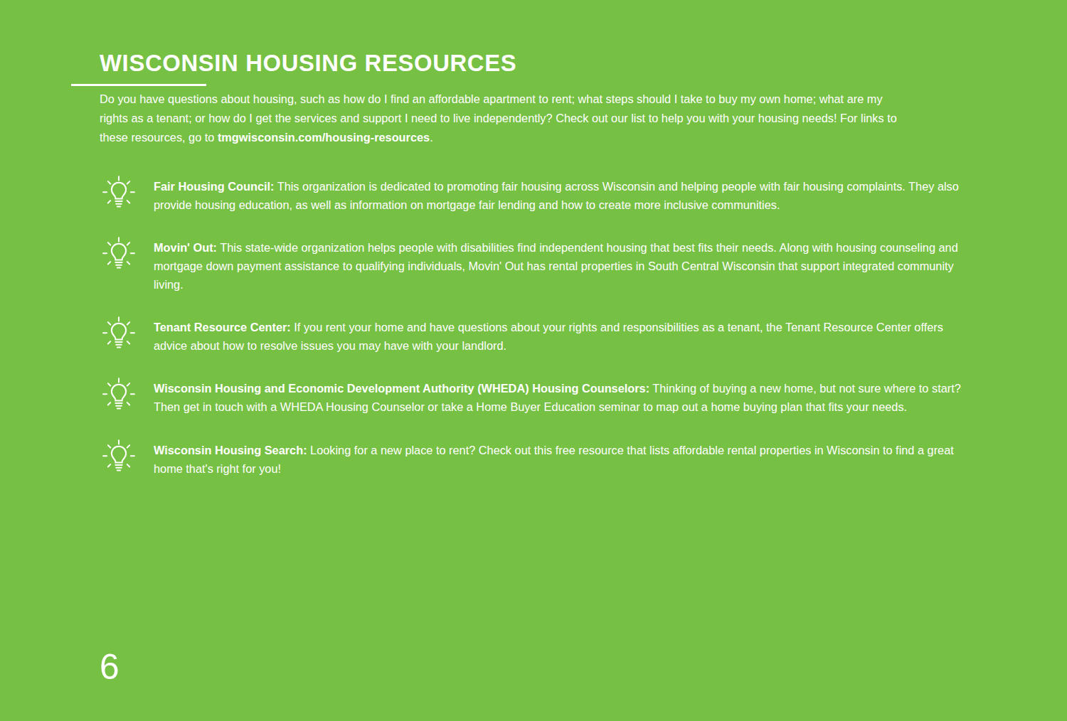Wisconsin Housing Resources
Do you have questions about housing, such as how do I find an affordable apartment to rent; what steps should I take to buy my own home; what are my rights as a tenant; or how do I get the services and support I need to live independently? Check out our list to help you with your housing needs! For links to these resources, go to tmgwisconsin.com/housing-resources.
Fair Housing Council: This organization is dedicated to promoting fair housing across Wisconsin and helping people with fair housing complaints. They also provide housing education, as well as information on mortgage fair lending and how to create more inclusive communities.
Movin' Out: This state-wide organization helps people with disabilities find independent housing that best fits their needs. Along with housing counseling and mortgage down payment assistance to qualifying individuals, Movin' Out has rental properties in South Central Wisconsin that support integrated community living.
Tenant Resource Center: If you rent your home and have questions about your rights and responsibilities as a tenant, the Tenant Resource Center offers advice about how to resolve issues you may have with your landlord.
Wisconsin Housing and Economic Development Authority (WHEDA) Housing Counselors: Thinking of buying a new home, but not sure where to start? Then get in touch with a WHEDA Housing Counselor or take a Home Buyer Education seminar to map out a home buying plan that fits your needs.
Wisconsin Housing Search: Looking for a new place to rent? Check out this free resource that lists affordable rental properties in Wisconsin to find a great home that's right for you!
6